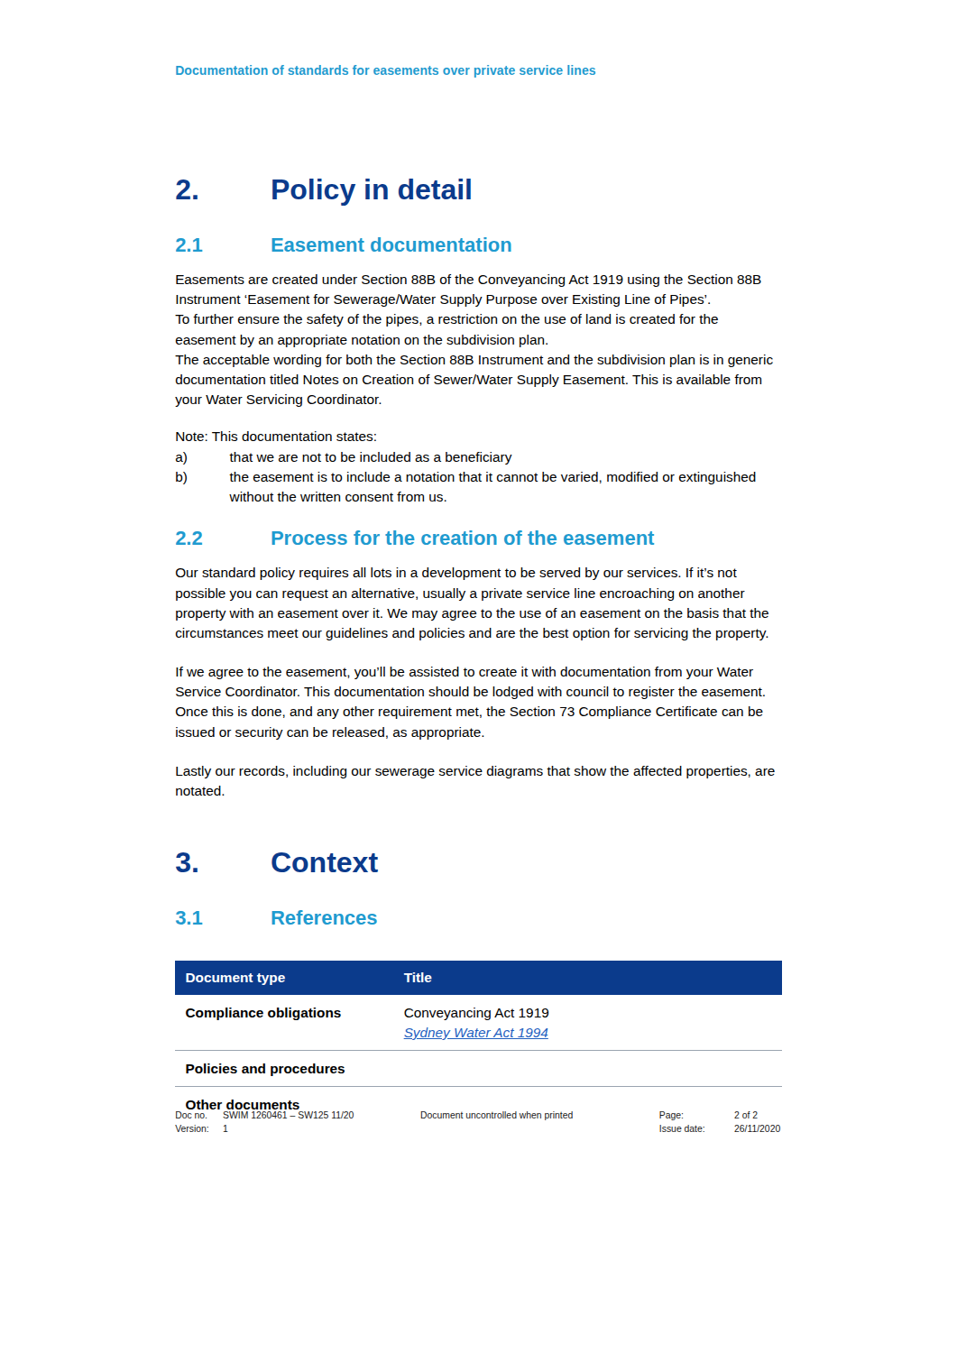Documentation of standards for easements over private service lines
2. Policy in detail
2.1 Easement documentation
Easements are created under Section 88B of the Conveyancing Act 1919 using the Section 88B Instrument ‘Easement for Sewerage/Water Supply Purpose over Existing Line of Pipes’.
To further ensure the safety of the pipes, a restriction on the use of land is created for the easement by an appropriate notation on the subdivision plan.
The acceptable wording for both the Section 88B Instrument and the subdivision plan is in generic documentation titled Notes on Creation of Sewer/Water Supply Easement. This is available from your Water Servicing Coordinator.
Note: This documentation states:
a) that we are not to be included as a beneficiary
b) the easement is to include a notation that it cannot be varied, modified or extinguished without the written consent from us.
2.2 Process for the creation of the easement
Our standard policy requires all lots in a development to be served by our services. If it’s not possible you can request an alternative, usually a private service line encroaching on another property with an easement over it. We may agree to the use of an easement on the basis that the circumstances meet our guidelines and policies and are the best option for servicing the property.
If we agree to the easement, you’ll be assisted to create it with documentation from your Water Service Coordinator. This documentation should be lodged with council to register the easement. Once this is done, and any other requirement met, the Section 73 Compliance Certificate can be issued or security can be released, as appropriate.
Lastly our records, including our sewerage service diagrams that show the affected properties, are notated.
3. Context
3.1 References
| Document type | Title |
| --- | --- |
| Compliance obligations | Conveyancing Act 1919 Sydney Water Act 1994 |
| Policies and procedures | |
| Other documents | |
Doc no. SWIM 1260461 – SW125 11/20
Version: 1
Document uncontrolled when printed
Page: 2 of 2
Issue date: 26/11/2020